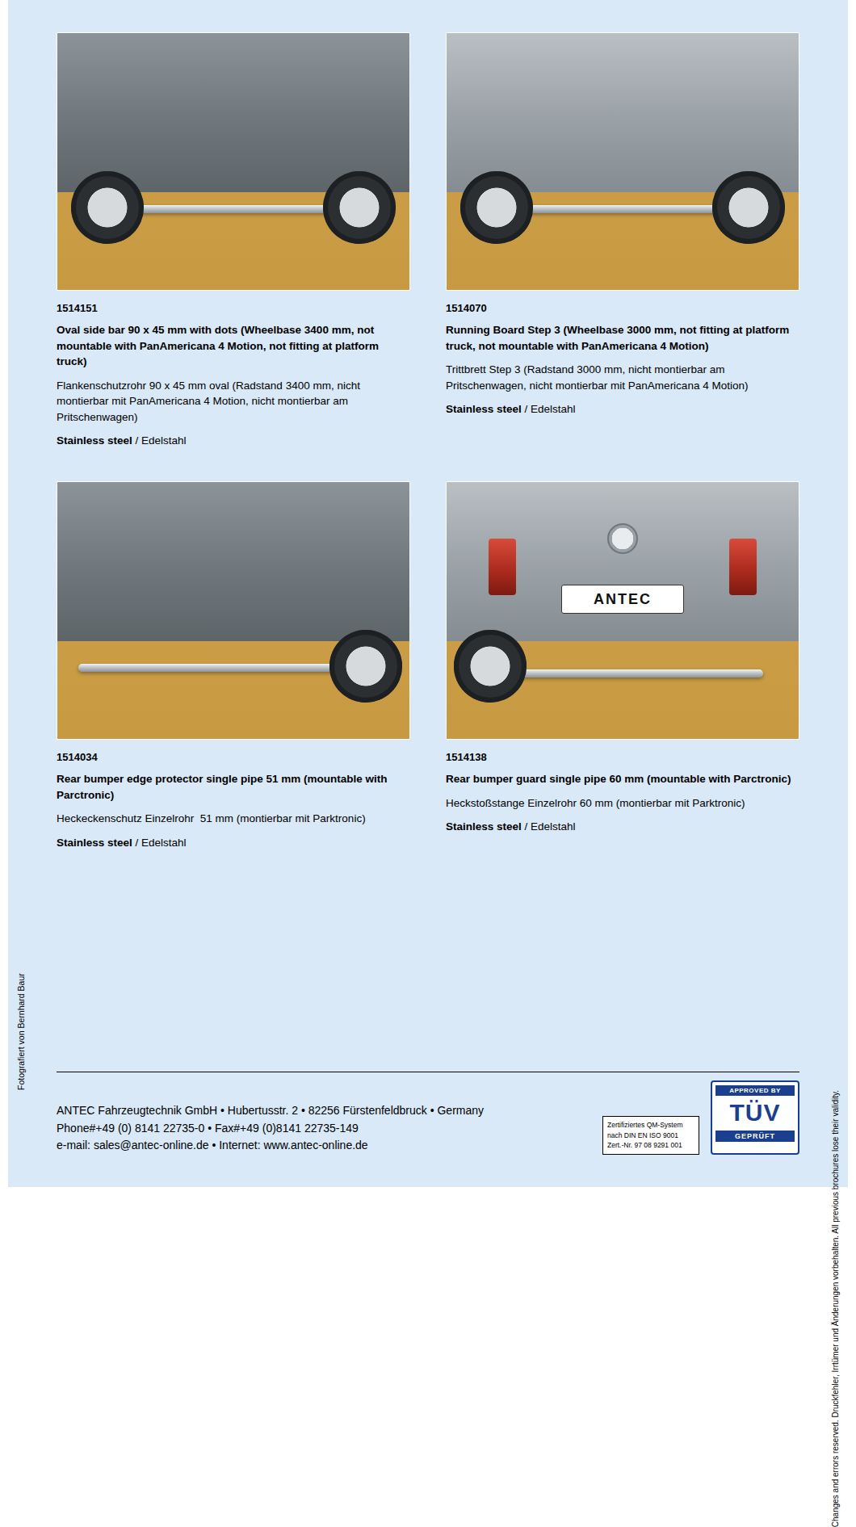| 1514151 Oval side bar 90 x 45 mm with dots (Wheelbase 3400 mm, not mountable with PanAmericana 4 Motion, not fitting at platform truck) Flankenschutzrohr 90 x 45 mm oval (Radstand 3400 mm, nicht montierbar mit PanAmericana 4 Motion, nicht montierbar am Pritschenwagen) Stainless steel / Edelstahl | 1514070 Running Board Step 3 (Wheelbase 3000 mm, not fitting at platform truck, not mountable with PanAmericana 4 Motion) Trittbrett Step 3 (Radstand 3000 mm, nicht montierbar am Pritschenwagen, nicht montierbar mit PanAmericana 4 Motion) Stainless steel / Edelstahl |
| 1514034 Rear bumper edge protector single pipe 51 mm (mountable with Parctronic) Heckeckenschutz Einzelrohr 51 mm (montierbar mit Parktronic) Stainless steel / Edelstahl | ANTEC 1514138 Rear bumper guard single pipe 60 mm (mountable with Parctronic) Heckstoßstange Einzelrohr 60 mm (montierbar mit Parktronic) Stainless steel / Edelstahl |
Fotografiert von Bernhard Baur
Changes and errors reserved. Druckfehler, Irrtümer und Änderungen vorbehalten. All previous brochures lose their validity.
ANTEC Fahrzeugtechnik GmbH • Hubertusstr. 2 • 82256 Fürstenfeldbruck • Germany
Phone#+49 (0) 8141 22735-0 • Fax#+49 (0)8141 22735-149
e-mail: sales@antec-online.de • Internet: www.antec-online.de
Zertifiziertes QM-System
nach DIN EN ISO 9001
Zert.-Nr. 97 08 9291 001
APPROVED BY
TÜV
GEPRÜFT